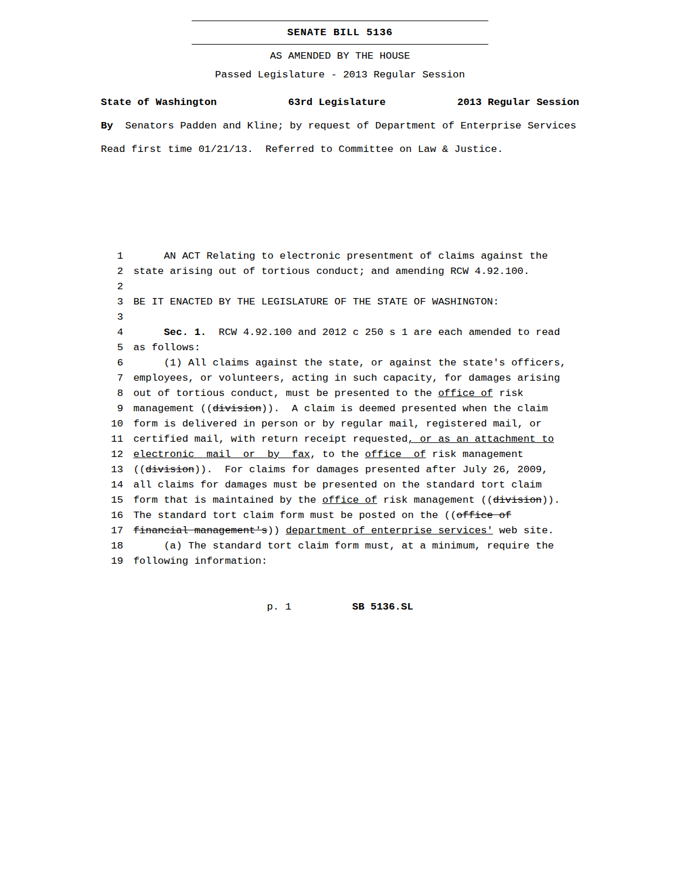SENATE BILL 5136
AS AMENDED BY THE HOUSE
Passed Legislature - 2013 Regular Session
State of Washington 63rd Legislature 2013 Regular Session
By Senators Padden and Kline; by request of Department of Enterprise Services
Read first time 01/21/13. Referred to Committee on Law & Justice.
AN ACT Relating to electronic presentment of claims against the
state arising out of tortious conduct; and amending RCW 4.92.100.
BE IT ENACTED BY THE LEGISLATURE OF THE STATE OF WASHINGTON:
Sec. 1. RCW 4.92.100 and 2012 c 250 s 1 are each amended to read
as follows:
(1) All claims against the state, or against the state's officers,
employees, or volunteers, acting in such capacity, for damages arising
out of tortious conduct, must be presented to the office of risk
management ((division)). A claim is deemed presented when the claim
form is delivered in person or by regular mail, registered mail, or
certified mail, with return receipt requested, or as an attachment to
electronic mail or by fax, to the office of risk management
((division)). For claims for damages presented after July 26, 2009,
all claims for damages must be presented on the standard tort claim
form that is maintained by the office of risk management ((division)).
The standard tort claim form must be posted on the ((office of
financial management's)) department of enterprise services' web site.
(a) The standard tort claim form must, at a minimum, require the
following information:
p. 1 SB 5136.SL